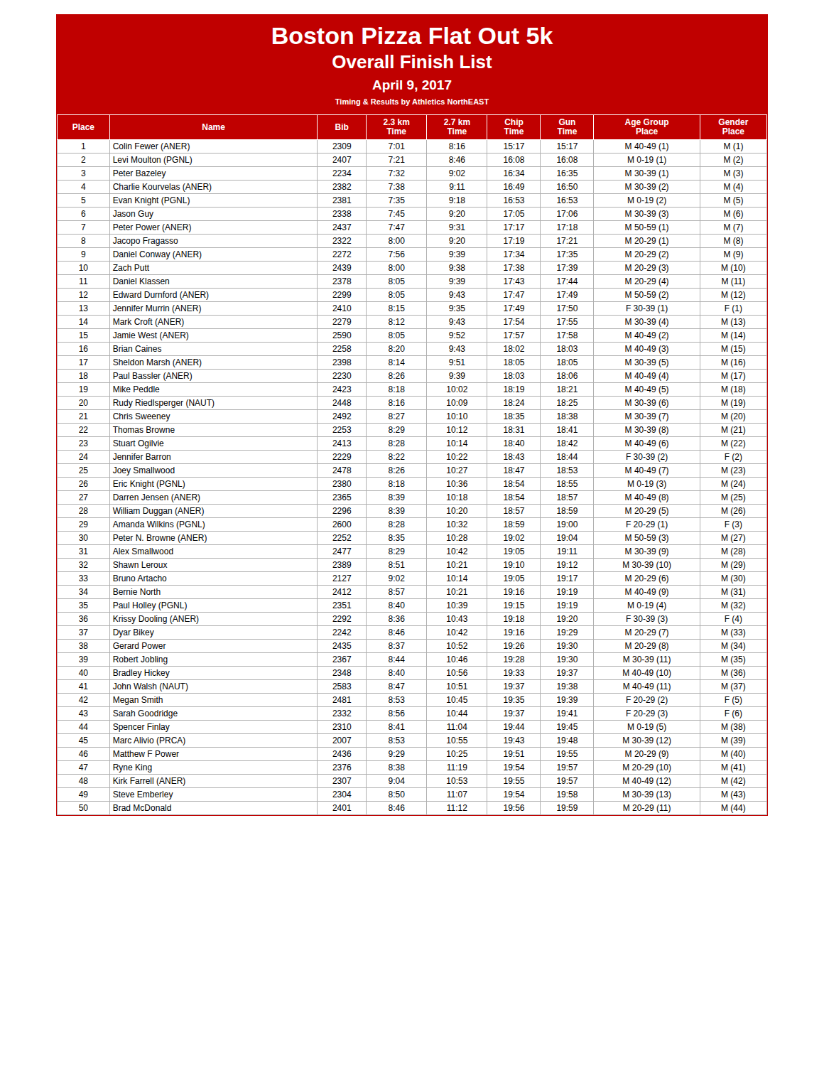Boston Pizza Flat Out 5k
Overall Finish List
April 9, 2017
Timing & Results by Athletics NorthEAST
| Place | Name | Bib | 2.3 km Time | 2.7 km Time | Chip Time | Gun Time | Age Group Place | Gender Place |
| --- | --- | --- | --- | --- | --- | --- | --- | --- |
| 1 | Colin Fewer (ANER) | 2309 | 7:01 | 8:16 | 15:17 | 15:17 | M 40-49 (1) | M (1) |
| 2 | Levi Moulton (PGNL) | 2407 | 7:21 | 8:46 | 16:08 | 16:08 | M 0-19 (1) | M (2) |
| 3 | Peter Bazeley | 2234 | 7:32 | 9:02 | 16:34 | 16:35 | M 30-39 (1) | M (3) |
| 4 | Charlie Kourvelas (ANER) | 2382 | 7:38 | 9:11 | 16:49 | 16:50 | M 30-39 (2) | M (4) |
| 5 | Evan Knight (PGNL) | 2381 | 7:35 | 9:18 | 16:53 | 16:53 | M 0-19 (2) | M (5) |
| 6 | Jason Guy | 2338 | 7:45 | 9:20 | 17:05 | 17:06 | M 30-39 (3) | M (6) |
| 7 | Peter Power (ANER) | 2437 | 7:47 | 9:31 | 17:17 | 17:18 | M 50-59 (1) | M (7) |
| 8 | Jacopo Fragasso | 2322 | 8:00 | 9:20 | 17:19 | 17:21 | M 20-29 (1) | M (8) |
| 9 | Daniel Conway (ANER) | 2272 | 7:56 | 9:39 | 17:34 | 17:35 | M 20-29 (2) | M (9) |
| 10 | Zach Putt | 2439 | 8:00 | 9:38 | 17:38 | 17:39 | M 20-29 (3) | M (10) |
| 11 | Daniel Klassen | 2378 | 8:05 | 9:39 | 17:43 | 17:44 | M 20-29 (4) | M (11) |
| 12 | Edward Durnford (ANER) | 2299 | 8:05 | 9:43 | 17:47 | 17:49 | M 50-59 (2) | M (12) |
| 13 | Jennifer Murrin (ANER) | 2410 | 8:15 | 9:35 | 17:49 | 17:50 | F 30-39 (1) | F (1) |
| 14 | Mark Croft (ANER) | 2279 | 8:12 | 9:43 | 17:54 | 17:55 | M 30-39 (4) | M (13) |
| 15 | Jamie West (ANER) | 2590 | 8:05 | 9:52 | 17:57 | 17:58 | M 40-49 (2) | M (14) |
| 16 | Brian Caines | 2258 | 8:20 | 9:43 | 18:02 | 18:03 | M 40-49 (3) | M (15) |
| 17 | Sheldon Marsh (ANER) | 2398 | 8:14 | 9:51 | 18:05 | 18:05 | M 30-39 (5) | M (16) |
| 18 | Paul Bassler (ANER) | 2230 | 8:26 | 9:39 | 18:03 | 18:06 | M 40-49 (4) | M (17) |
| 19 | Mike Peddle | 2423 | 8:18 | 10:02 | 18:19 | 18:21 | M 40-49 (5) | M (18) |
| 20 | Rudy Riedlsperger (NAUT) | 2448 | 8:16 | 10:09 | 18:24 | 18:25 | M 30-39 (6) | M (19) |
| 21 | Chris Sweeney | 2492 | 8:27 | 10:10 | 18:35 | 18:38 | M 30-39 (7) | M (20) |
| 22 | Thomas Browne | 2253 | 8:29 | 10:12 | 18:31 | 18:41 | M 30-39 (8) | M (21) |
| 23 | Stuart Ogilvie | 2413 | 8:28 | 10:14 | 18:40 | 18:42 | M 40-49 (6) | M (22) |
| 24 | Jennifer Barron | 2229 | 8:22 | 10:22 | 18:43 | 18:44 | F 30-39 (2) | F (2) |
| 25 | Joey Smallwood | 2478 | 8:26 | 10:27 | 18:47 | 18:53 | M 40-49 (7) | M (23) |
| 26 | Eric Knight (PGNL) | 2380 | 8:18 | 10:36 | 18:54 | 18:55 | M 0-19 (3) | M (24) |
| 27 | Darren Jensen (ANER) | 2365 | 8:39 | 10:18 | 18:54 | 18:57 | M 40-49 (8) | M (25) |
| 28 | William Duggan (ANER) | 2296 | 8:39 | 10:20 | 18:57 | 18:59 | M 20-29 (5) | M (26) |
| 29 | Amanda Wilkins (PGNL) | 2600 | 8:28 | 10:32 | 18:59 | 19:00 | F 20-29 (1) | F (3) |
| 30 | Peter N. Browne (ANER) | 2252 | 8:35 | 10:28 | 19:02 | 19:04 | M 50-59 (3) | M (27) |
| 31 | Alex Smallwood | 2477 | 8:29 | 10:42 | 19:05 | 19:11 | M 30-39 (9) | M (28) |
| 32 | Shawn Leroux | 2389 | 8:51 | 10:21 | 19:10 | 19:12 | M 30-39 (10) | M (29) |
| 33 | Bruno Artacho | 2127 | 9:02 | 10:14 | 19:05 | 19:17 | M 20-29 (6) | M (30) |
| 34 | Bernie North | 2412 | 8:57 | 10:21 | 19:16 | 19:19 | M 40-49 (9) | M (31) |
| 35 | Paul Holley (PGNL) | 2351 | 8:40 | 10:39 | 19:15 | 19:19 | M 0-19 (4) | M (32) |
| 36 | Krissy Dooling (ANER) | 2292 | 8:36 | 10:43 | 19:18 | 19:20 | F 30-39 (3) | F (4) |
| 37 | Dyar Bikey | 2242 | 8:46 | 10:42 | 19:16 | 19:29 | M 20-29 (7) | M (33) |
| 38 | Gerard Power | 2435 | 8:37 | 10:52 | 19:26 | 19:30 | M 20-29 (8) | M (34) |
| 39 | Robert Jobling | 2367 | 8:44 | 10:46 | 19:28 | 19:30 | M 30-39 (11) | M (35) |
| 40 | Bradley Hickey | 2348 | 8:40 | 10:56 | 19:33 | 19:37 | M 40-49 (10) | M (36) |
| 41 | John Walsh (NAUT) | 2583 | 8:47 | 10:51 | 19:37 | 19:38 | M 40-49 (11) | M (37) |
| 42 | Megan Smith | 2481 | 8:53 | 10:45 | 19:35 | 19:39 | F 20-29 (2) | F (5) |
| 43 | Sarah Goodridge | 2332 | 8:56 | 10:44 | 19:37 | 19:41 | F 20-29 (3) | F (6) |
| 44 | Spencer Finlay | 2310 | 8:41 | 11:04 | 19:44 | 19:45 | M 0-19 (5) | M (38) |
| 45 | Marc Alivio (PRCA) | 2007 | 8:53 | 10:55 | 19:43 | 19:48 | M 30-39 (12) | M (39) |
| 46 | Matthew F Power | 2436 | 9:29 | 10:25 | 19:51 | 19:55 | M 20-29 (9) | M (40) |
| 47 | Ryne King | 2376 | 8:38 | 11:19 | 19:54 | 19:57 | M 20-29 (10) | M (41) |
| 48 | Kirk Farrell (ANER) | 2307 | 9:04 | 10:53 | 19:55 | 19:57 | M 40-49 (12) | M (42) |
| 49 | Steve Emberley | 2304 | 8:50 | 11:07 | 19:54 | 19:58 | M 30-39 (13) | M (43) |
| 50 | Brad McDonald | 2401 | 8:46 | 11:12 | 19:56 | 19:59 | M 20-29 (11) | M (44) |